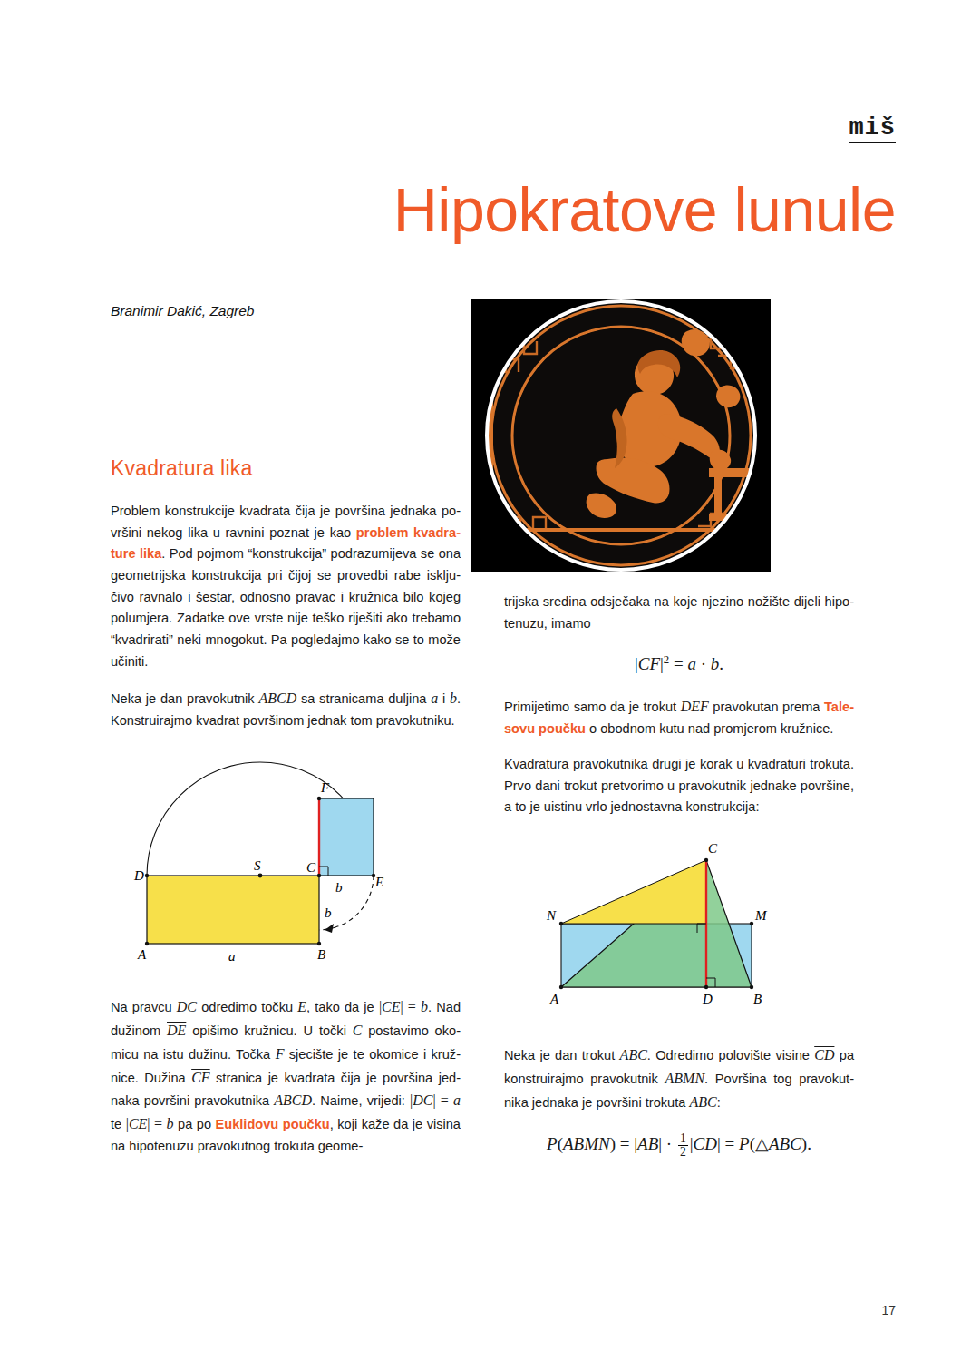miš
Hipokratove lunule
Branimir Dakić, Zagreb
Kvadratura lika
Problem konstrukcije kvadrata čija je površina jednaka površini nekog lika u ravnini poznat je kao problem kvadrature lika. Pod pojmom “konstrukcija” podrazumijeva se ona geometrijska konstrukcija pri čijoj se provedbi rabe isključivo ravnalo i šestar, odnosno pravac i kružnica bilo kojeg polumjera. Zadatke ove vrste nije teško riješiti ako trebamo “kvadrirati” neki mnogokut. Pa pogledajmo kako se to može učiniti.
Neka je dan pravokutnik ABCD sa stranicama duljina a i b. Konstruirajmo kvadrat površinom jednak tom pravokutniku.
F D S C E A B a b b
Na pravcu DC odredimo točku E, tako da je |CE| = b. Nad dužinom DE opišimo kružnicu. U točki C postavimo okomicu na istu dužinu. Točka F sjecište je te okomice i kružnice. Dužina CF stranica je kvadrata čija je površina jednaka površini pravokutnika ABCD. Naime, vrijedi: |DC| = a te |CE| = b pa po Euklidovu poučku, koji kaže da je visina na hipotenuzu pravokutnog trokuta geome-
trijska sredina odsječaka na koje njezino nožište dijeli hipotenuzu, imamo
|CF|2 = a · b.
Primijetimo samo da je trokut DEF pravokutan prema Talesovu poučku o obodnom kutu nad promjerom kružnice.
Kvadratura pravokutnika drugi je korak u kvadraturi trokuta. Prvo dani trokut pretvorimo u pravokutnik jednake površine, a to je uistinu vrlo jednostavna konstrukcija:
C N M A D B
Neka je dan trokut ABC. Odredimo polovište visine CD pa konstruirajmo pravokutnik ABMN. Površina tog pravokutnika jednaka je površini trokuta ABC:
P(ABMN) = |AB| · 12|CD| = P(△ABC).
17